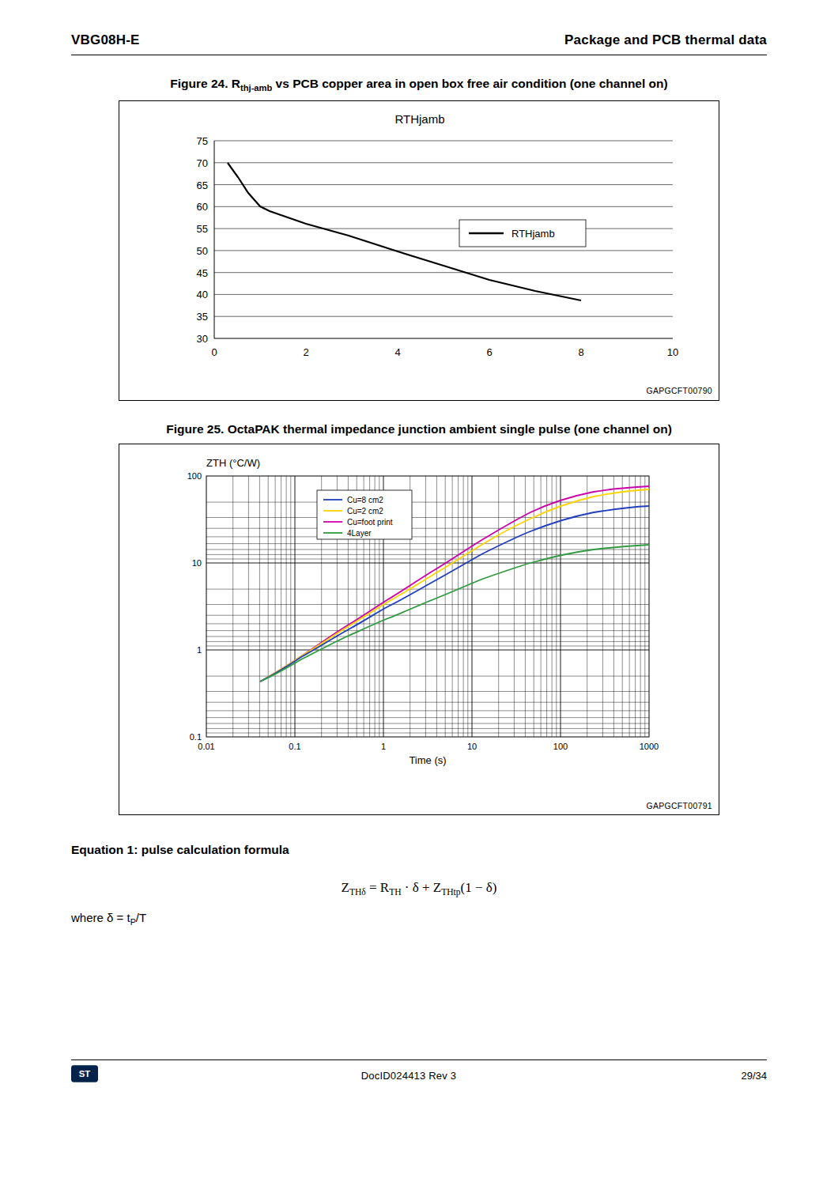VBG08H-E
Package and PCB thermal data
Figure 24. Rthj-amb vs PCB copper area in open box free air condition (one channel on)
RTHjamb 75 70 65 60 55 50 45 40 35 30 0 2 4 6 8 10 RTHjamb GAPGCFT00790
Figure 25. OctaPAK thermal impedance junction ambient single pulse (one channel on)
ZTH (°C/W) 100 10 1 0.1 0.01 0.1 1 10 100 1000 Time (s) Cu=8 cm2 Cu=2 cm2 Cu=foot print 4Layer GAPGCFT00791
Equation 1: pulse calculation formula
ZTHδ = RTH · δ + ZTHtp(1 − δ)
where δ = tP/T
ST
DocID024413 Rev 3
29/34